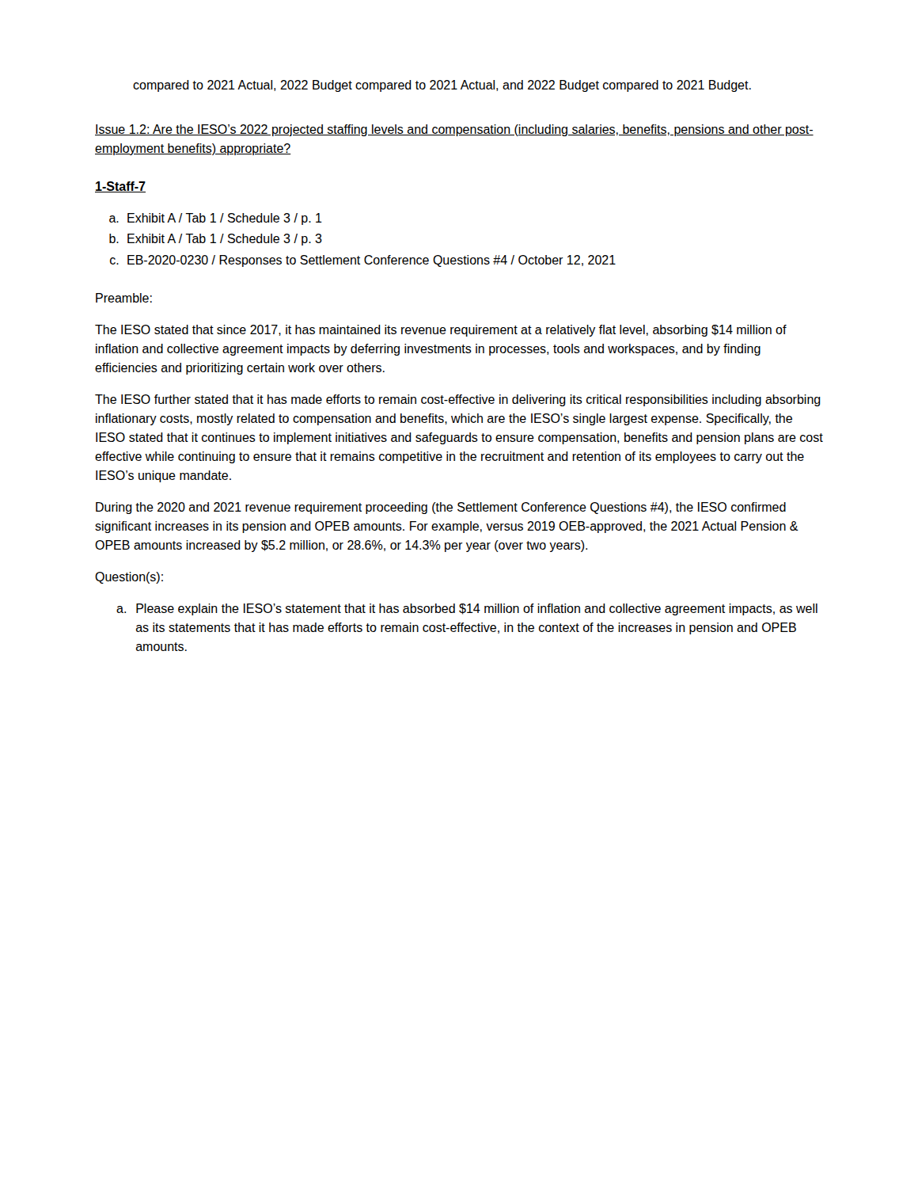compared to 2021 Actual, 2022 Budget compared to 2021 Actual, and 2022 Budget compared to 2021 Budget.
Issue 1.2: Are the IESO’s 2022 projected staffing levels and compensation (including salaries, benefits, pensions and other post-employment benefits) appropriate?
1-Staff-7
Exhibit A / Tab 1 / Schedule 3 / p. 1
Exhibit A / Tab 1 / Schedule 3 / p. 3
EB-2020-0230 / Responses to Settlement Conference Questions #4 / October 12, 2021
Preamble:
The IESO stated that since 2017, it has maintained its revenue requirement at a relatively flat level, absorbing $14 million of inflation and collective agreement impacts by deferring investments in processes, tools and workspaces, and by finding efficiencies and prioritizing certain work over others.
The IESO further stated that it has made efforts to remain cost-effective in delivering its critical responsibilities including absorbing inflationary costs, mostly related to compensation and benefits, which are the IESO’s single largest expense. Specifically, the IESO stated that it continues to implement initiatives and safeguards to ensure compensation, benefits and pension plans are cost effective while continuing to ensure that it remains competitive in the recruitment and retention of its employees to carry out the IESO’s unique mandate.
During the 2020 and 2021 revenue requirement proceeding (the Settlement Conference Questions #4), the IESO confirmed significant increases in its pension and OPEB amounts. For example, versus 2019 OEB-approved, the 2021 Actual Pension & OPEB amounts increased by $5.2 million, or 28.6%, or 14.3% per year (over two years).
Question(s):
Please explain the IESO’s statement that it has absorbed $14 million of inflation and collective agreement impacts, as well as its statements that it has made efforts to remain cost-effective, in the context of the increases in pension and OPEB amounts.